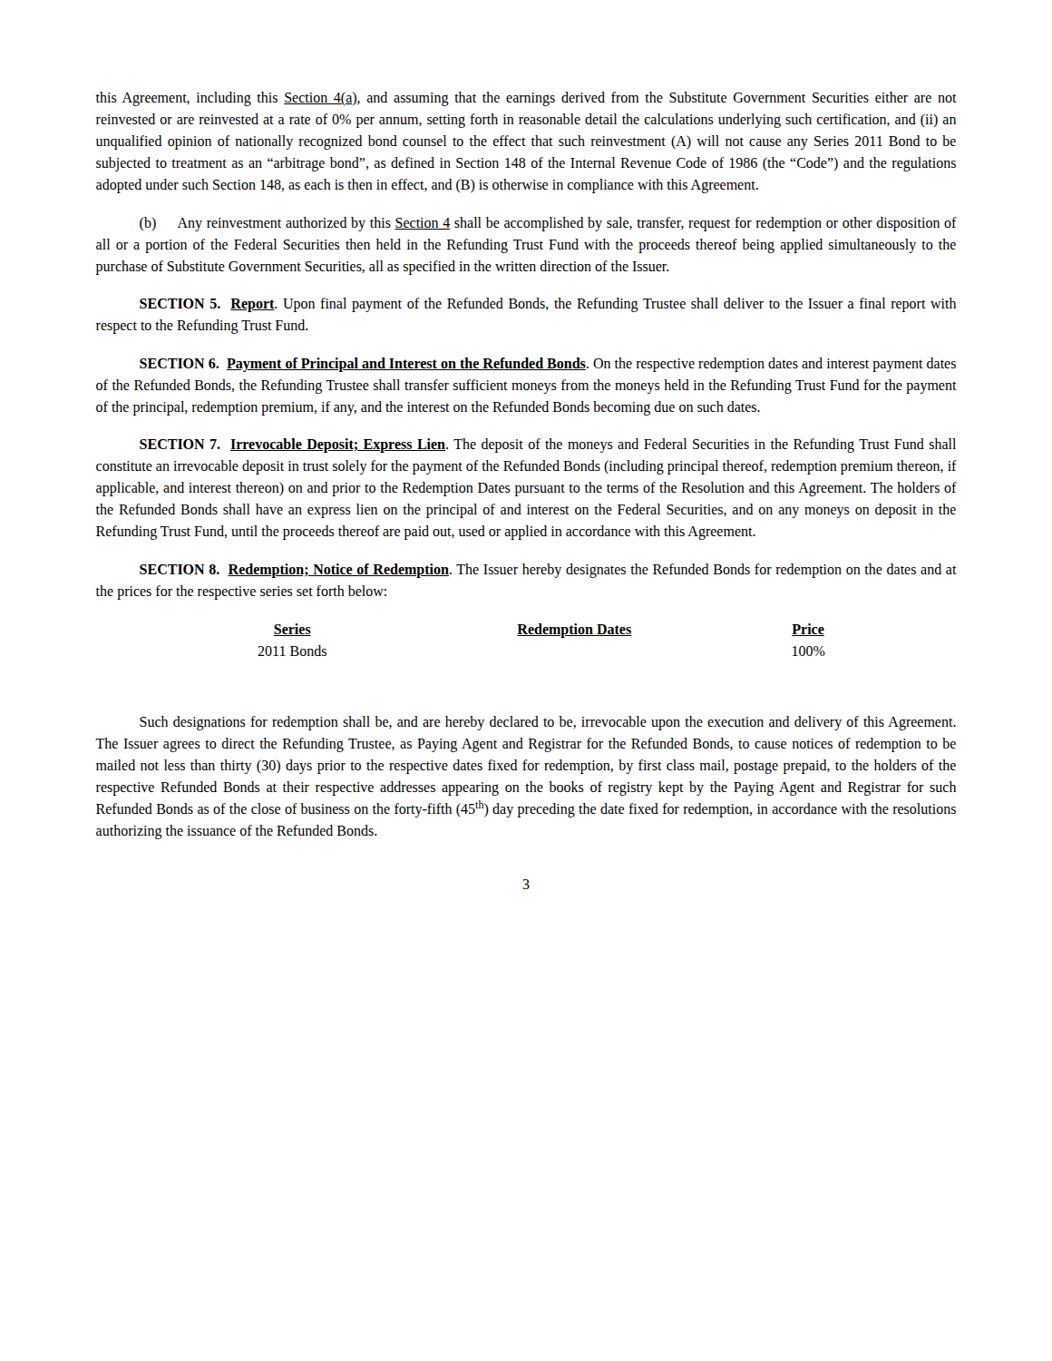this Agreement, including this Section 4(a), and assuming that the earnings derived from the Substitute Government Securities either are not reinvested or are reinvested at a rate of 0% per annum, setting forth in reasonable detail the calculations underlying such certification, and (ii) an unqualified opinion of nationally recognized bond counsel to the effect that such reinvestment (A) will not cause any Series 2011 Bond to be subjected to treatment as an “arbitrage bond”, as defined in Section 148 of the Internal Revenue Code of 1986 (the “Code”) and the regulations adopted under such Section 148, as each is then in effect, and (B) is otherwise in compliance with this Agreement.
(b) Any reinvestment authorized by this Section 4 shall be accomplished by sale, transfer, request for redemption or other disposition of all or a portion of the Federal Securities then held in the Refunding Trust Fund with the proceeds thereof being applied simultaneously to the purchase of Substitute Government Securities, all as specified in the written direction of the Issuer.
SECTION 5. Report. Upon final payment of the Refunded Bonds, the Refunding Trustee shall deliver to the Issuer a final report with respect to the Refunding Trust Fund.
SECTION 6. Payment of Principal and Interest on the Refunded Bonds. On the respective redemption dates and interest payment dates of the Refunded Bonds, the Refunding Trustee shall transfer sufficient moneys from the moneys held in the Refunding Trust Fund for the payment of the principal, redemption premium, if any, and the interest on the Refunded Bonds becoming due on such dates.
SECTION 7. Irrevocable Deposit; Express Lien. The deposit of the moneys and Federal Securities in the Refunding Trust Fund shall constitute an irrevocable deposit in trust solely for the payment of the Refunded Bonds (including principal thereof, redemption premium thereon, if applicable, and interest thereon) on and prior to the Redemption Dates pursuant to the terms of the Resolution and this Agreement. The holders of the Refunded Bonds shall have an express lien on the principal of and interest on the Federal Securities, and on any moneys on deposit in the Refunding Trust Fund, until the proceeds thereof are paid out, used or applied in accordance with this Agreement.
SECTION 8. Redemption; Notice of Redemption. The Issuer hereby designates the Refunded Bonds for redemption on the dates and at the prices for the respective series set forth below:
| Series | Redemption Dates | Price |
| --- | --- | --- |
| 2011 Bonds | | 100% |
Such designations for redemption shall be, and are hereby declared to be, irrevocable upon the execution and delivery of this Agreement. The Issuer agrees to direct the Refunding Trustee, as Paying Agent and Registrar for the Refunded Bonds, to cause notices of redemption to be mailed not less than thirty (30) days prior to the respective dates fixed for redemption, by first class mail, postage prepaid, to the holders of the respective Refunded Bonds at their respective addresses appearing on the books of registry kept by the Paying Agent and Registrar for such Refunded Bonds as of the close of business on the forty-fifth (45th) day preceding the date fixed for redemption, in accordance with the resolutions authorizing the issuance of the Refunded Bonds.
3